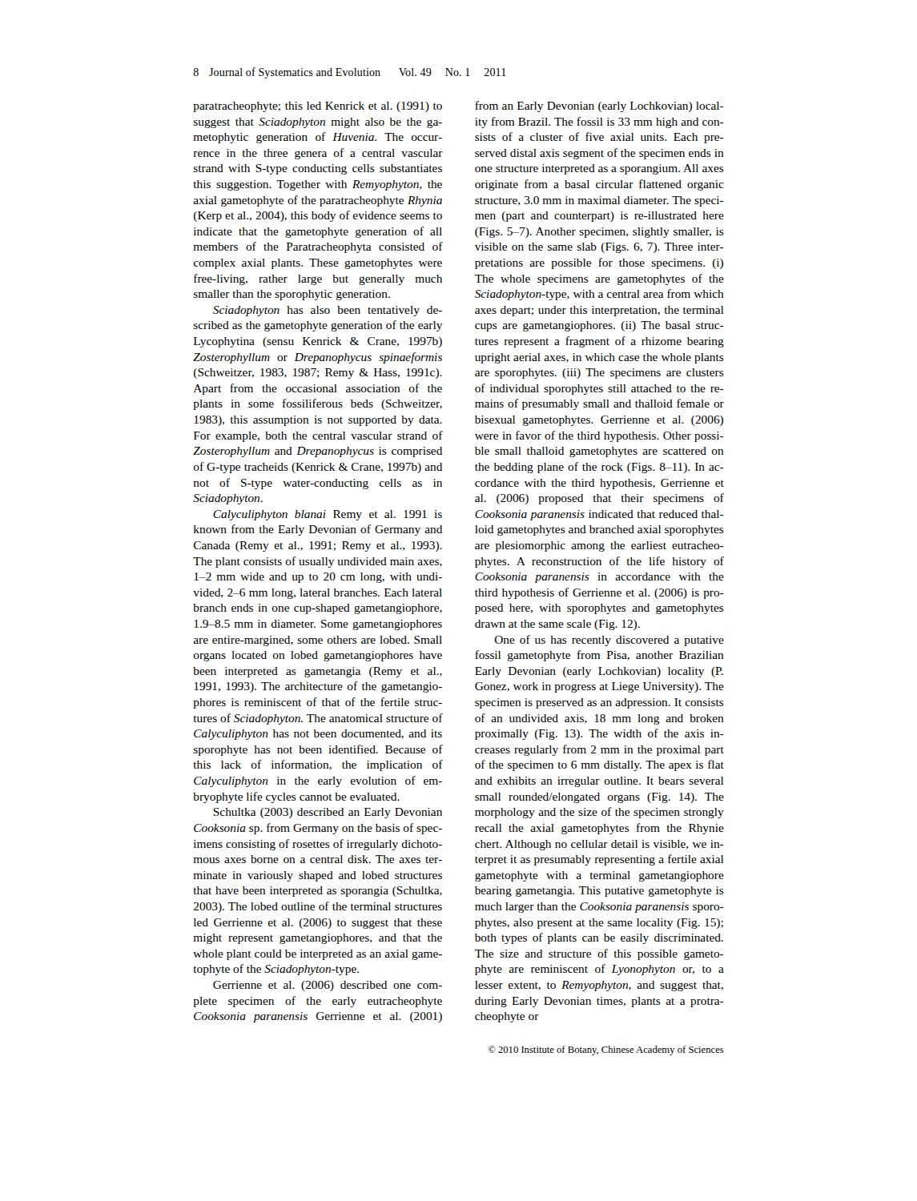8 Journal of Systematics and EvolutionVol. 49 No. 12011
paratracheophyte; this led Kenrick et al. (1991) to suggest that Sciadophyton might also be the gametophytic generation of Huvenia. The occurrence in the three genera of a central vascular strand with S-type conducting cells substantiates this suggestion. Together with Remyophyton, the axial gametophyte of the paratracheophyte Rhynia (Kerp et al., 2004), this body of evidence seems to indicate that the gametophyte generation of all members of the Paratracheophyta consisted of complex axial plants. These gametophytes were free-living, rather large but generally much smaller than the sporophytic generation.
Sciadophyton has also been tentatively described as the gametophyte generation of the early Lycophytina (sensu Kenrick & Crane, 1997b) Zosterophyllum or Drepanophycus spinaeformis (Schweitzer, 1983, 1987; Remy & Hass, 1991c). Apart from the occasional association of the plants in some fossiliferous beds (Schweitzer, 1983), this assumption is not supported by data. For example, both the central vascular strand of Zosterophyllum and Drepanophycus is comprised of G-type tracheids (Kenrick & Crane, 1997b) and not of S-type water-conducting cells as in Sciadophyton.
Calyculiphyton blanai Remy et al. 1991 is known from the Early Devonian of Germany and Canada (Remy et al., 1991; Remy et al., 1993). The plant consists of usually undivided main axes, 1–2 mm wide and up to 20 cm long, with undivided, 2–6 mm long, lateral branches. Each lateral branch ends in one cup-shaped gametangiophore, 1.9–8.5 mm in diameter. Some gametangiophores are entire-margined, some others are lobed. Small organs located on lobed gametangiophores have been interpreted as gametangia (Remy et al., 1991, 1993). The architecture of the gametangiophores is reminiscent of that of the fertile structures of Sciadophyton. The anatomical structure of Calyculiphyton has not been documented, and its sporophyte has not been identified. Because of this lack of information, the implication of Calyculiphyton in the early evolution of embryophyte life cycles cannot be evaluated.
Schultka (2003) described an Early Devonian Cooksonia sp. from Germany on the basis of specimens consisting of rosettes of irregularly dichotomous axes borne on a central disk. The axes terminate in variously shaped and lobed structures that have been interpreted as sporangia (Schultka, 2003). The lobed outline of the terminal structures led Gerrienne et al. (2006) to suggest that these might represent gametangiophores, and that the whole plant could be interpreted as an axial gametophyte of the Sciadophyton-type.
Gerrienne et al. (2006) described one complete specimen of the early eutracheophyte Cooksonia paranensis Gerrienne et al. (2001) from an Early Devonian (early Lochkovian) locality from Brazil. The fossil is 33 mm high and consists of a cluster of five axial units. Each preserved distal axis segment of the specimen ends in one structure interpreted as a sporangium. All axes originate from a basal circular flattened organic structure, 3.0 mm in maximal diameter. The specimen (part and counterpart) is re-illustrated here (Figs. 5–7). Another specimen, slightly smaller, is visible on the same slab (Figs. 6, 7). Three interpretations are possible for those specimens. (i) The whole specimens are gametophytes of the Sciadophyton-type, with a central area from which axes depart; under this interpretation, the terminal cups are gametangiophores. (ii) The basal structures represent a fragment of a rhizome bearing upright aerial axes, in which case the whole plants are sporophytes. (iii) The specimens are clusters of individual sporophytes still attached to the remains of presumably small and thalloid female or bisexual gametophytes. Gerrienne et al. (2006) were in favor of the third hypothesis. Other possible small thalloid gametophytes are scattered on the bedding plane of the rock (Figs. 8–11). In accordance with the third hypothesis, Gerrienne et al. (2006) proposed that their specimens of Cooksonia paranensis indicated that reduced thalloid gametophytes and branched axial sporophytes are plesiomorphic among the earliest eutracheophytes. A reconstruction of the life history of Cooksonia paranensis in accordance with the third hypothesis of Gerrienne et al. (2006) is proposed here, with sporophytes and gametophytes drawn at the same scale (Fig. 12).
One of us has recently discovered a putative fossil gametophyte from Pisa, another Brazilian Early Devonian (early Lochkovian) locality (P. Gonez, work in progress at Liege University). The specimen is preserved as an adpression. It consists of an undivided axis, 18 mm long and broken proximally (Fig. 13). The width of the axis increases regularly from 2 mm in the proximal part of the specimen to 6 mm distally. The apex is flat and exhibits an irregular outline. It bears several small rounded/elongated organs (Fig. 14). The morphology and the size of the specimen strongly recall the axial gametophytes from the Rhynie chert. Although no cellular detail is visible, we interpret it as presumably representing a fertile axial gametophyte with a terminal gametangiophore bearing gametangia. This putative gametophyte is much larger than the Cooksonia paranensis sporophytes, also present at the same locality (Fig. 15); both types of plants can be easily discriminated. The size and structure of this possible gametophyte are reminiscent of Lyonophyton or, to a lesser extent, to Remyophyton, and suggest that, during Early Devonian times, plants at a protracheophyte or
© 2010 Institute of Botany, Chinese Academy of Sciences